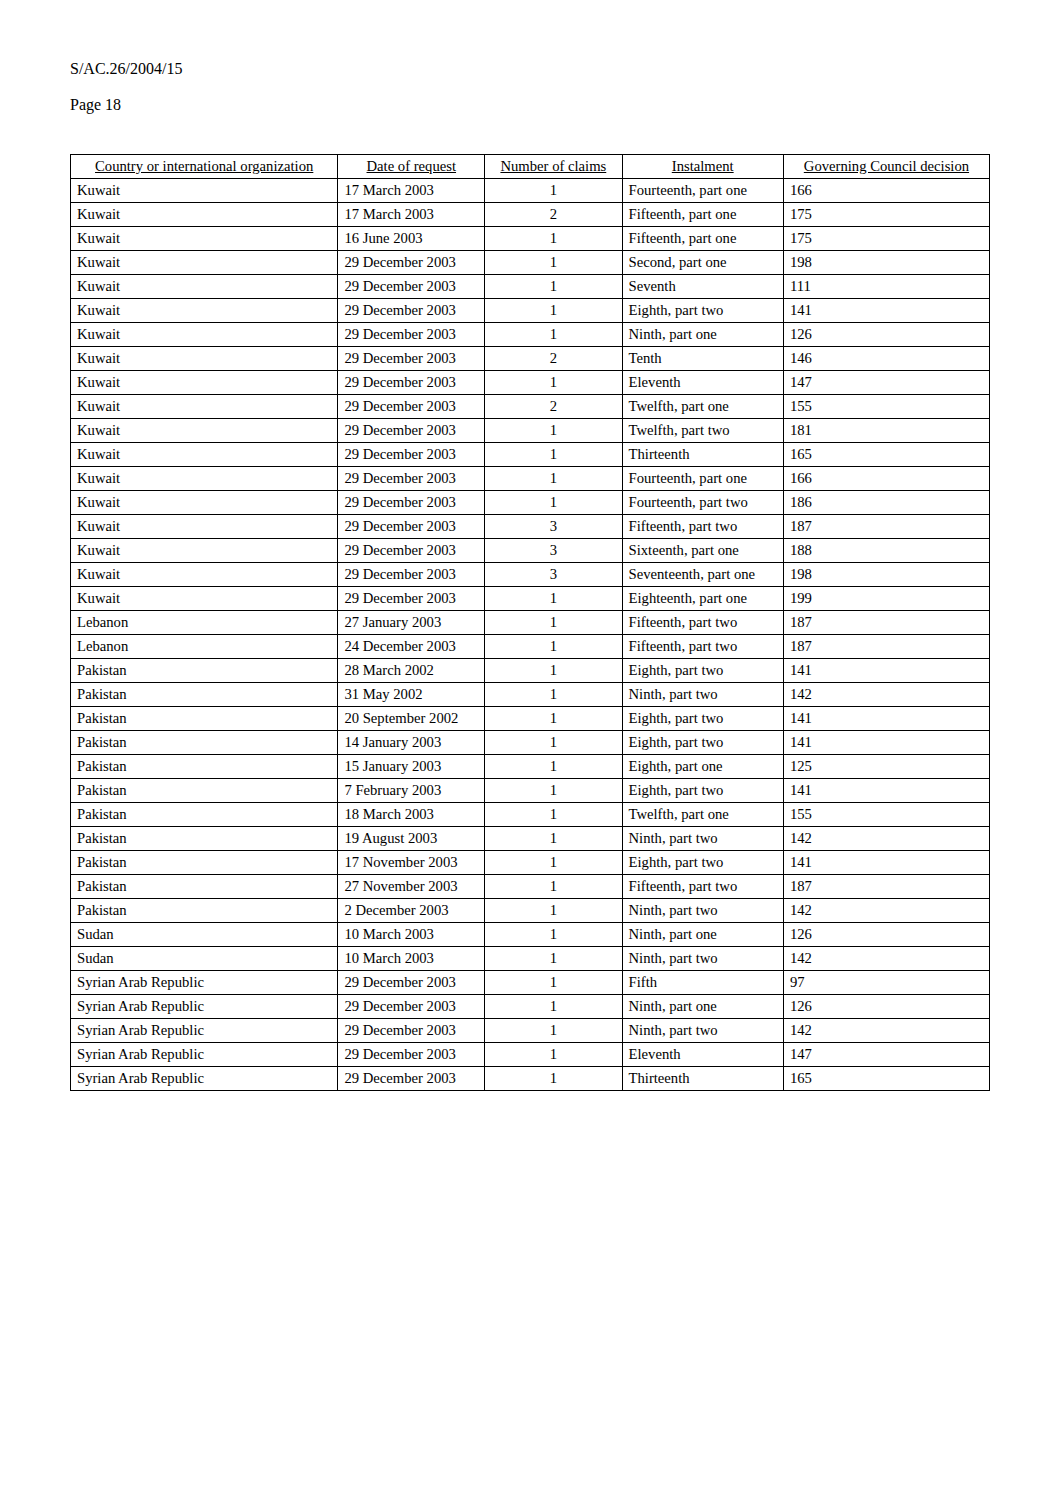S/AC.26/2004/15
Page 18
| Country or international organization | Date of request | Number of claims | Instalment | Governing Council decision |
| --- | --- | --- | --- | --- |
| Kuwait | 17 March 2003 | 1 | Fourteenth, part one | 166 |
| Kuwait | 17 March 2003 | 2 | Fifteenth, part one | 175 |
| Kuwait | 16 June 2003 | 1 | Fifteenth, part one | 175 |
| Kuwait | 29 December 2003 | 1 | Second, part one | 198 |
| Kuwait | 29 December 2003 | 1 | Seventh | 111 |
| Kuwait | 29 December 2003 | 1 | Eighth, part two | 141 |
| Kuwait | 29 December 2003 | 1 | Ninth, part one | 126 |
| Kuwait | 29 December 2003 | 2 | Tenth | 146 |
| Kuwait | 29 December 2003 | 1 | Eleventh | 147 |
| Kuwait | 29 December 2003 | 2 | Twelfth, part one | 155 |
| Kuwait | 29 December 2003 | 1 | Twelfth, part two | 181 |
| Kuwait | 29 December 2003 | 1 | Thirteenth | 165 |
| Kuwait | 29 December 2003 | 1 | Fourteenth, part one | 166 |
| Kuwait | 29 December 2003 | 1 | Fourteenth, part two | 186 |
| Kuwait | 29 December 2003 | 3 | Fifteenth, part two | 187 |
| Kuwait | 29 December 2003 | 3 | Sixteenth, part one | 188 |
| Kuwait | 29 December 2003 | 3 | Seventeenth, part one | 198 |
| Kuwait | 29 December 2003 | 1 | Eighteenth, part one | 199 |
| Lebanon | 27 January 2003 | 1 | Fifteenth, part two | 187 |
| Lebanon | 24 December 2003 | 1 | Fifteenth, part two | 187 |
| Pakistan | 28 March 2002 | 1 | Eighth, part two | 141 |
| Pakistan | 31 May 2002 | 1 | Ninth, part two | 142 |
| Pakistan | 20 September 2002 | 1 | Eighth, part two | 141 |
| Pakistan | 14 January 2003 | 1 | Eighth, part two | 141 |
| Pakistan | 15 January 2003 | 1 | Eighth, part one | 125 |
| Pakistan | 7 February 2003 | 1 | Eighth, part two | 141 |
| Pakistan | 18 March 2003 | 1 | Twelfth, part one | 155 |
| Pakistan | 19 August 2003 | 1 | Ninth, part two | 142 |
| Pakistan | 17 November 2003 | 1 | Eighth, part two | 141 |
| Pakistan | 27 November 2003 | 1 | Fifteenth, part two | 187 |
| Pakistan | 2 December 2003 | 1 | Ninth, part two | 142 |
| Sudan | 10 March 2003 | 1 | Ninth, part one | 126 |
| Sudan | 10 March 2003 | 1 | Ninth, part two | 142 |
| Syrian Arab Republic | 29 December 2003 | 1 | Fifth | 97 |
| Syrian Arab Republic | 29 December 2003 | 1 | Ninth, part one | 126 |
| Syrian Arab Republic | 29 December 2003 | 1 | Ninth, part two | 142 |
| Syrian Arab Republic | 29 December 2003 | 1 | Eleventh | 147 |
| Syrian Arab Republic | 29 December 2003 | 1 | Thirteenth | 165 |